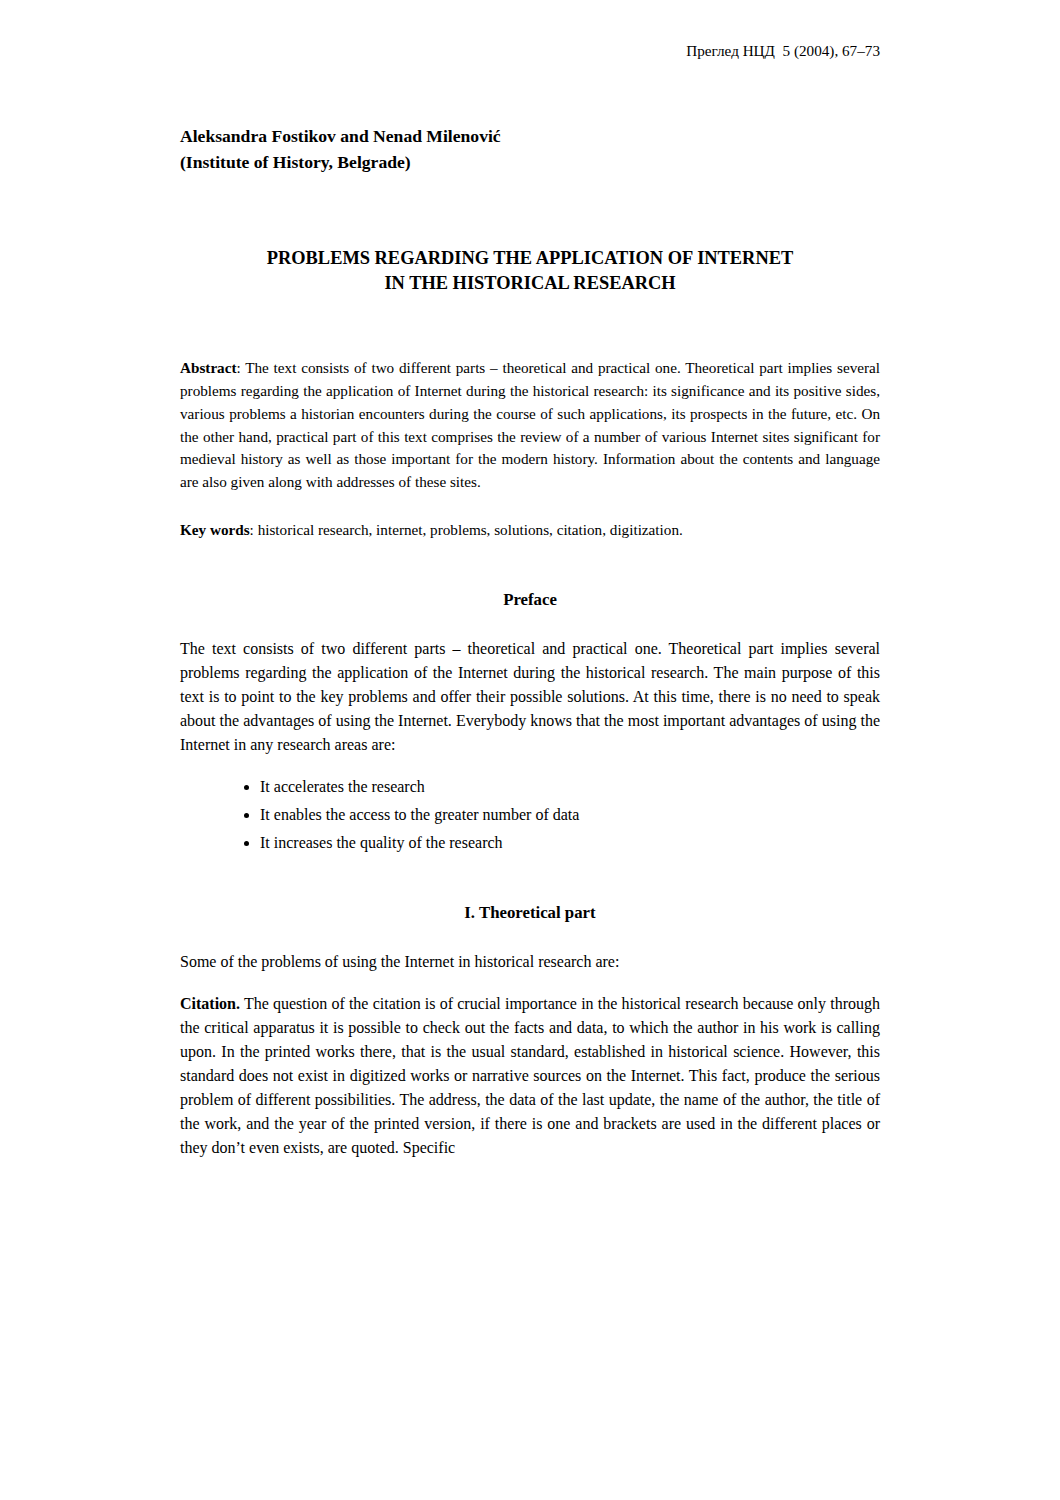Преглед НЦД 5 (2004), 67–73
Aleksandra Fostikov and Nenad Milenović
(Institute of History, Belgrade)
Problems regarding the application of internet
in the historical research
Abstract: The text consists of two different parts – theoretical and practical one. Theoretical part implies several problems regarding the application of Internet during the historical research: its significance and its positive sides, various problems a historian encounters during the course of such applications, its prospects in the future, etc. On the other hand, practical part of this text comprises the review of a number of various Internet sites significant for medieval history as well as those important for the modern history. Information about the contents and language are also given along with addresses of these sites.
Key words: historical research, internet, problems, solutions, citation, digitization.
Preface
The text consists of two different parts – theoretical and practical one. Theoretical part implies several problems regarding the application of the Internet during the historical research. The main purpose of this text is to point to the key problems and offer their possible solutions. At this time, there is no need to speak about the advantages of using the Internet. Everybody knows that the most important advantages of using the Internet in any research areas are:
It accelerates the research
It enables the access to the greater number of data
It increases the quality of the research
I. Theoretical part
Some of the problems of using the Internet in historical research are:
Citation. The question of the citation is of crucial importance in the historical research because only through the critical apparatus it is possible to check out the facts and data, to which the author in his work is calling upon. In the printed works there, that is the usual standard, established in historical science. However, this standard does not exist in digitized works or narrative sources on the Internet. This fact, produce the serious problem of different possibilities. The address, the data of the last update, the name of the author, the title of the work, and the year of the printed version, if there is one and brackets are used in the different places or they don’t even exists, are quoted. Specific